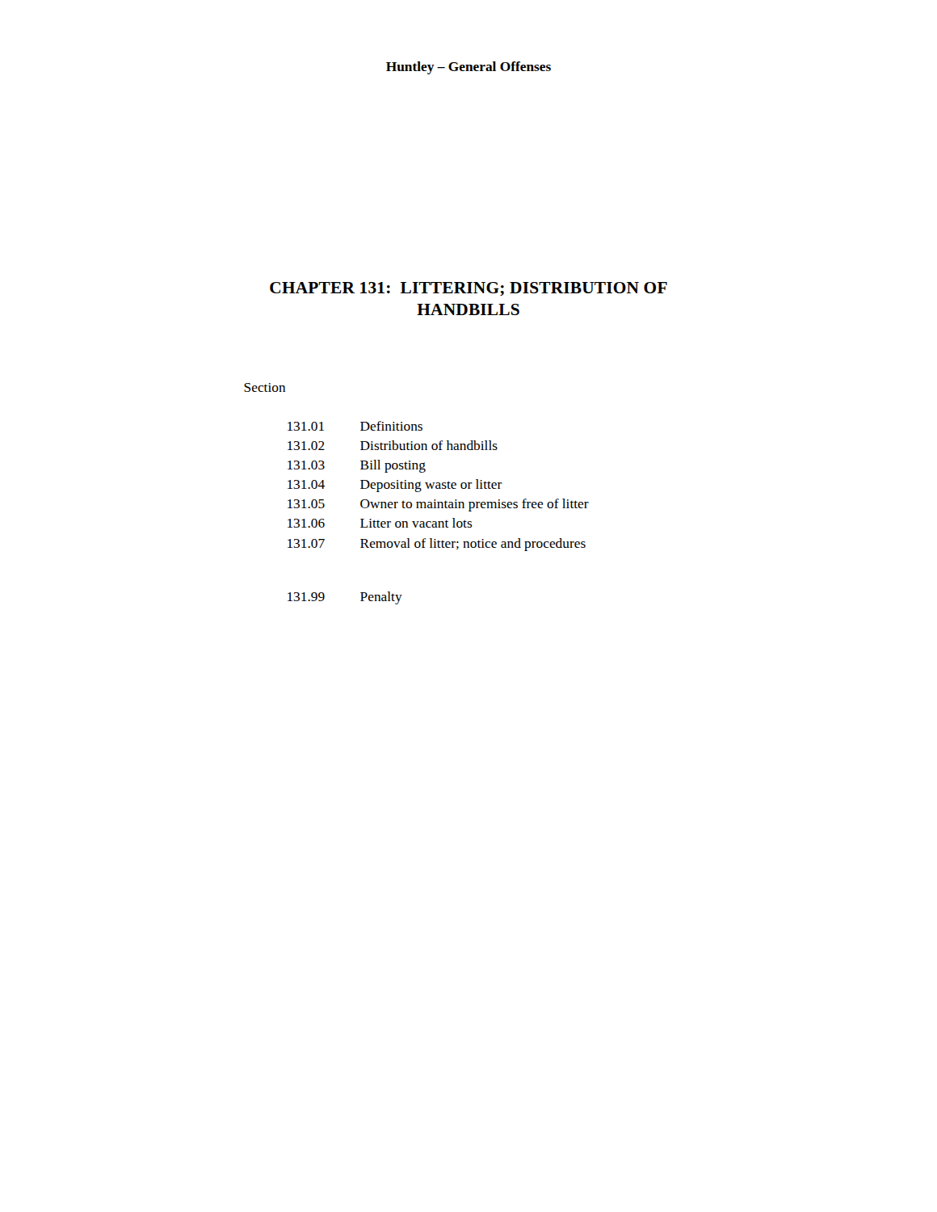Huntley – General Offenses
CHAPTER 131: LITTERING; DISTRIBUTION OF HANDBILLS
Section
| 131.01 | Definitions |
| 131.02 | Distribution of handbills |
| 131.03 | Bill posting |
| 131.04 | Depositing waste or litter |
| 131.05 | Owner to maintain premises free of litter |
| 131.06 | Litter on vacant lots |
| 131.07 | Removal of litter; notice and procedures |
| 131.99 | Penalty |